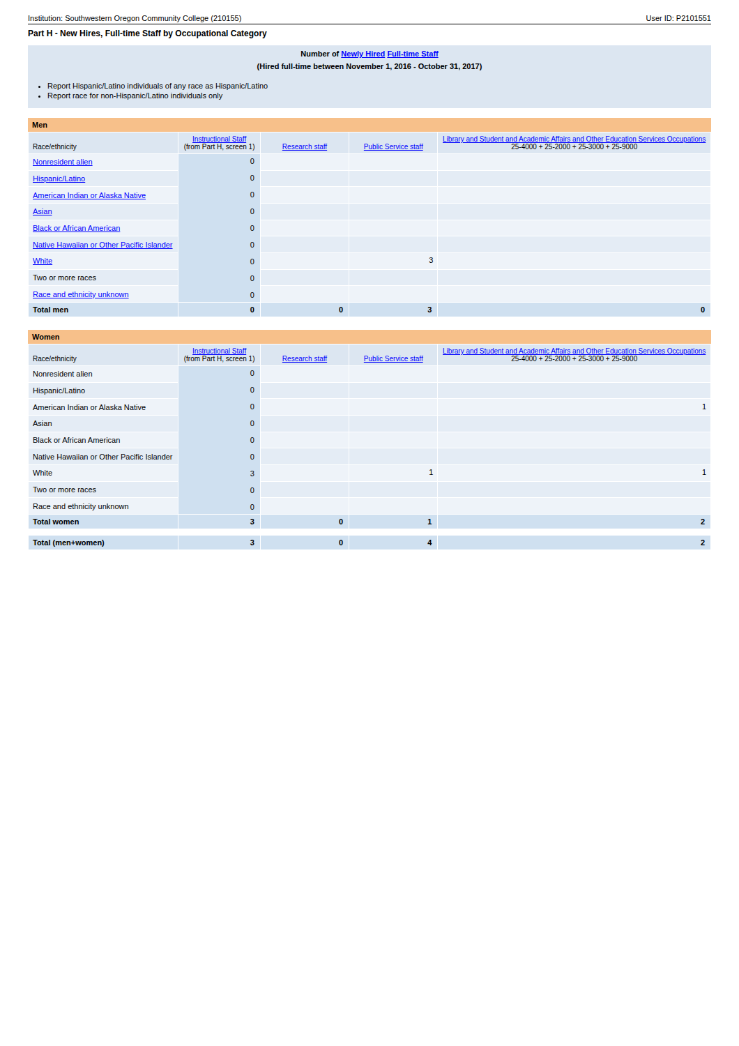Institution: Southwestern Oregon Community College (210155)
User ID: P2101551
Part H - New Hires, Full-time Staff by Occupational Category
Number of Newly Hired Full-time Staff
(Hired full-time between November 1, 2016 - October 31, 2017)
Report Hispanic/Latino individuals of any race as Hispanic/Latino
Report race for non-Hispanic/Latino individuals only
Men
| Race/ethnicity | Instructional Staff (from Part H, screen 1) | Research staff | Public Service staff | Library and Student and Academic Affairs and Other Education Services Occupations 25-4000 + 25-2000 + 25-3000 + 25-9000 |
| --- | --- | --- | --- | --- |
| Nonresident alien | 0 0 0 0 0 0 0 0 0 | | | |
| Hispanic/Latino | | | |
| American Indian or Alaska Native | | | |
| Asian | | | |
| Black or African American | | | |
| Native Hawaiian or Other Pacific Islander | | | |
| White | | 3 | |
| Two or more races | | | |
| Race and ethnicity unknown | | | |
| Total men | 0 | 0 | 3 | 0 |
Women
| Race/ethnicity | Instructional Staff (from Part H, screen 1) | Research staff | Public Service staff | Library and Student and Academic Affairs and Other Education Services Occupations 25-4000 + 25-2000 + 25-3000 + 25-9000 |
| --- | --- | --- | --- | --- |
| Nonresident alien | 0 0 0 0 0 0 3 0 0 | | | |
| Hispanic/Latino | | | |
| American Indian or Alaska Native | | | 1 |
| Asian | | | |
| Black or African American | | | |
| Native Hawaiian or Other Pacific Islander | | | |
| White | | 1 | 1 |
| Two or more races | | | |
| Race and ethnicity unknown | | | |
| Total women | 3 | 0 | 1 | 2 |
| Total (men+women) | 3 | 0 | 4 | 2 |